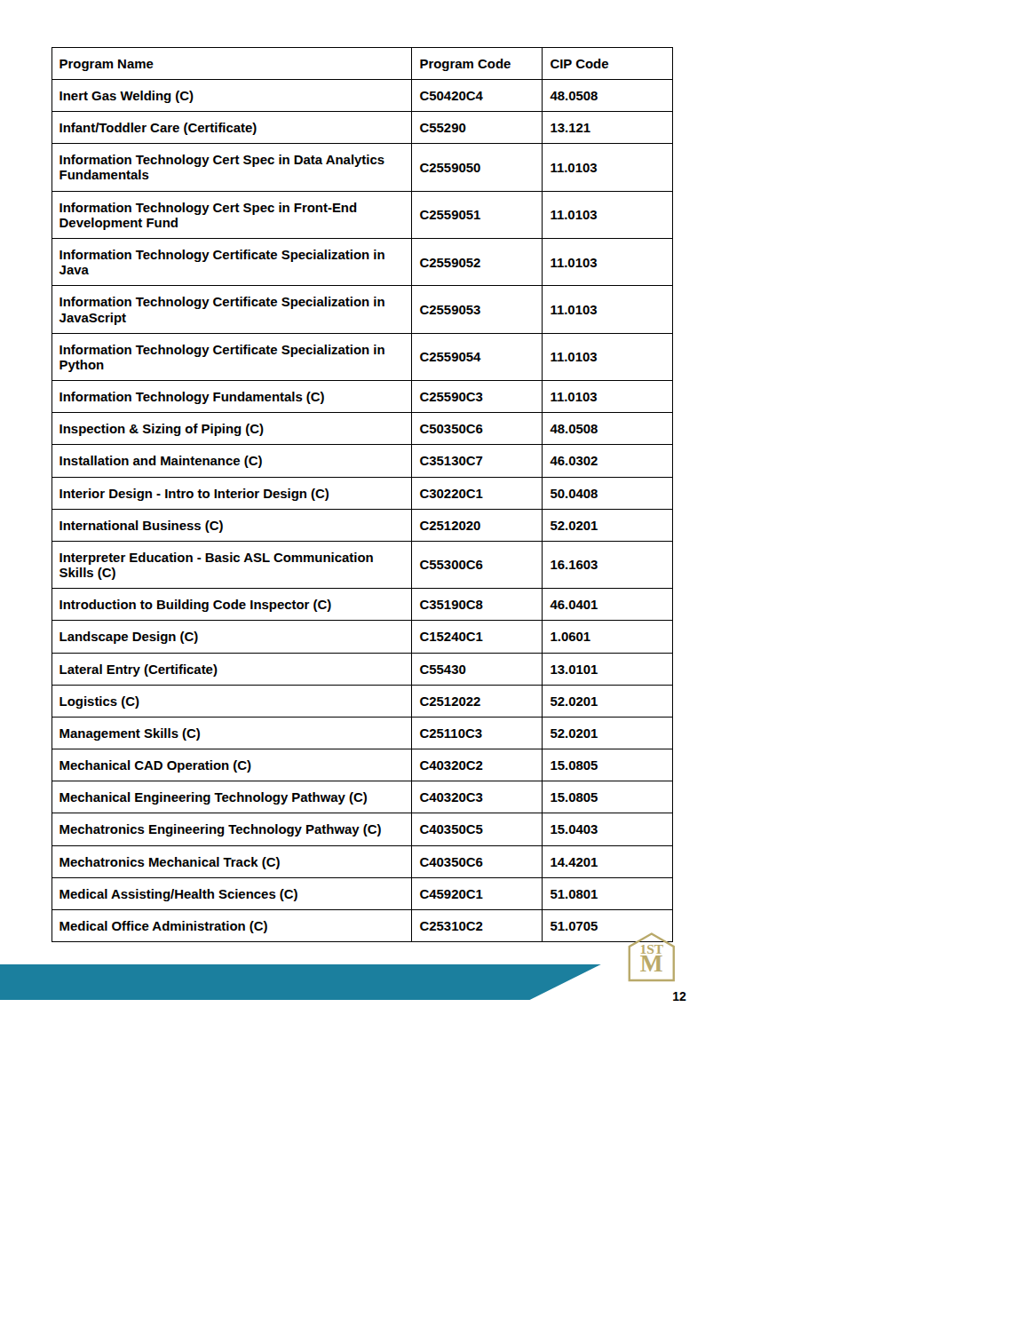| Program Name | Program Code | CIP Code |
| --- | --- | --- |
| Inert Gas Welding (C) | C50420C4 | 48.0508 |
| Infant/Toddler Care (Certificate) | C55290 | 13.121 |
| Information Technology Cert Spec in Data Analytics Fundamentals | C2559050 | 11.0103 |
| Information Technology Cert Spec in Front-End Development Fund | C2559051 | 11.0103 |
| Information Technology Certificate Specialization in Java | C2559052 | 11.0103 |
| Information Technology Certificate Specialization in JavaScript | C2559053 | 11.0103 |
| Information Technology Certificate Specialization in Python | C2559054 | 11.0103 |
| Information Technology Fundamentals (C) | C25590C3 | 11.0103 |
| Inspection & Sizing of Piping (C) | C50350C6 | 48.0508 |
| Installation and Maintenance (C) | C35130C7 | 46.0302 |
| Interior Design - Intro to Interior Design (C) | C30220C1 | 50.0408 |
| International Business (C) | C2512020 | 52.0201 |
| Interpreter Education - Basic ASL Communication Skills (C) | C55300C6 | 16.1603 |
| Introduction to Building Code Inspector (C) | C35190C8 | 46.0401 |
| Landscape Design (C) | C15240C1 | 1.0601 |
| Lateral Entry (Certificate) | C55430 | 13.0101 |
| Logistics (C) | C2512022 | 52.0201 |
| Management Skills (C) | C25110C3 | 52.0201 |
| Mechanical CAD Operation (C) | C40320C2 | 15.0805 |
| Mechanical Engineering Technology Pathway (C) | C40320C3 | 15.0805 |
| Mechatronics Engineering Technology Pathway (C) | C40350C5 | 15.0403 |
| Mechatronics Mechanical Track (C) | C40350C6 | 14.4201 |
| Medical Assisting/Health Sciences (C) | C45920C1 | 51.0801 |
| Medical Office Administration (C) | C25310C2 | 51.0705 |
M 1ST
12